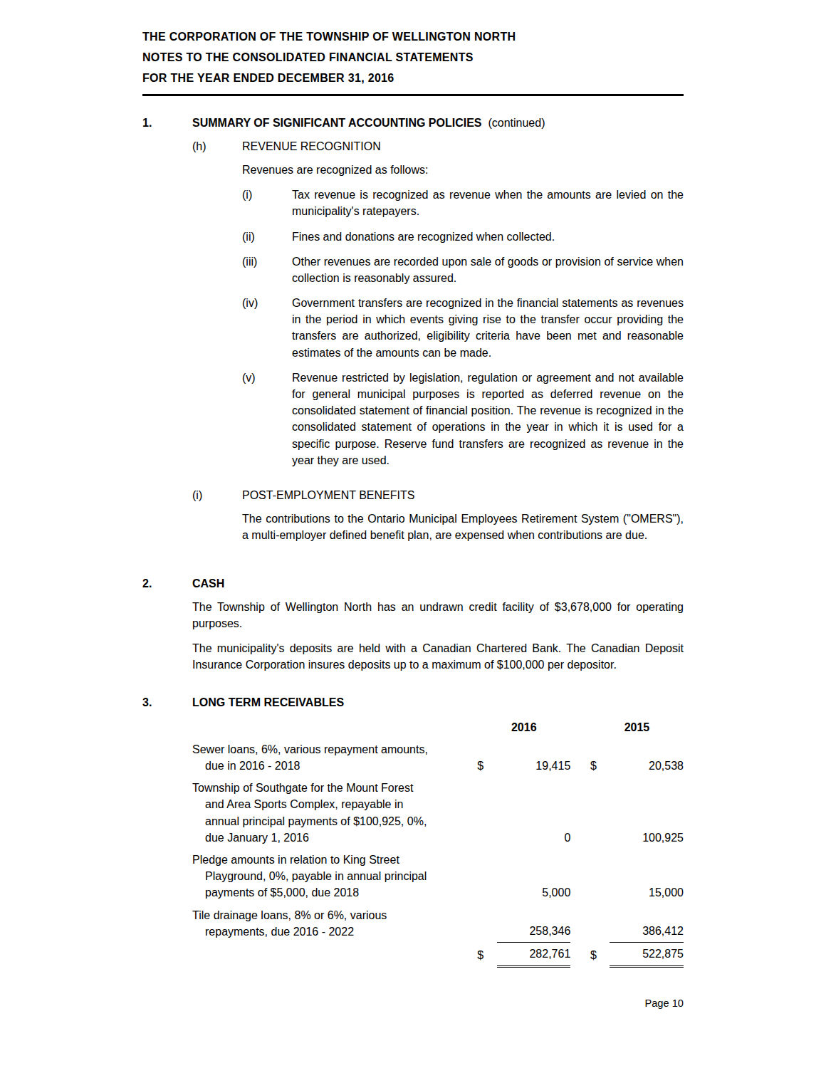THE CORPORATION OF THE TOWNSHIP OF WELLINGTON NORTH
NOTES TO THE CONSOLIDATED FINANCIAL STATEMENTS
FOR THE YEAR ENDED DECEMBER 31, 2016
1.
SUMMARY OF SIGNIFICANT ACCOUNTING POLICIES (continued)
(h)
REVENUE RECOGNITION
Revenues are recognized as follows:
(i)
Tax revenue is recognized as revenue when the amounts are levied on the municipality's ratepayers.
(ii)
Fines and donations are recognized when collected.
(iii)
Other revenues are recorded upon sale of goods or provision of service when collection is reasonably assured.
(iv)
Government transfers are recognized in the financial statements as revenues in the period in which events giving rise to the transfer occur providing the transfers are authorized, eligibility criteria have been met and reasonable estimates of the amounts can be made.
(v)
Revenue restricted by legislation, regulation or agreement and not available for general municipal purposes is reported as deferred revenue on the consolidated statement of financial position. The revenue is recognized in the consolidated statement of operations in the year in which it is used for a specific purpose. Reserve fund transfers are recognized as revenue in the year they are used.
(i)
POST-EMPLOYMENT BENEFITS
The contributions to the Ontario Municipal Employees Retirement System ("OMERS"), a multi-employer defined benefit plan, are expensed when contributions are due.
2.
CASH
The Township of Wellington North has an undrawn credit facility of $3,678,000 for operating purposes.
The municipality's deposits are held with a Canadian Chartered Bank. The Canadian Deposit Insurance Corporation insures deposits up to a maximum of $100,000 per depositor.
3.
LONG TERM RECEIVABLES
| | 2016 | | 2015 |
| --- | --- | --- | --- |
| Sewer loans, 6%, various repayment amounts, due in 2016 - 2018 | $ | 19,415 | | $ | 20,538 |
| Township of Southgate for the Mount Forest and Area Sports Complex, repayable in annual principal payments of $100,925, 0%, due January 1, 2016 | | 0 | | | 100,925 |
| Pledge amounts in relation to King Street Playground, 0%, payable in annual principal payments of $5,000, due 2018 | | 5,000 | | | 15,000 |
| Tile drainage loans, 8% or 6%, various repayments, due 2016 - 2022 | | 258,346 | | | 386,412 |
| | $ | 282,761 | | $ | 522,875 |
Page 10